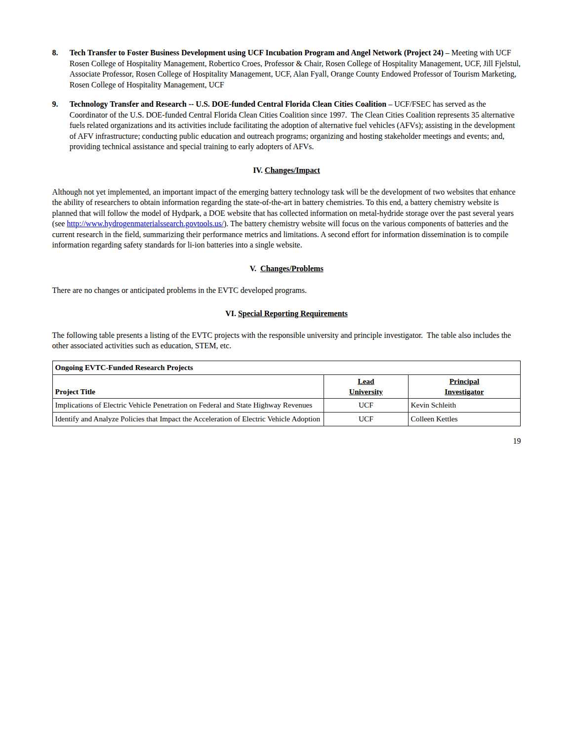8. Tech Transfer to Foster Business Development using UCF Incubation Program and Angel Network (Project 24) – Meeting with UCF Rosen College of Hospitality Management, Robertico Croes, Professor & Chair, Rosen College of Hospitality Management, UCF, Jill Fjelstul, Associate Professor, Rosen College of Hospitality Management, UCF, Alan Fyall, Orange County Endowed Professor of Tourism Marketing, Rosen College of Hospitality Management, UCF
9. Technology Transfer and Research -- U.S. DOE-funded Central Florida Clean Cities Coalition – UCF/FSEC has served as the Coordinator of the U.S. DOE-funded Central Florida Clean Cities Coalition since 1997. The Clean Cities Coalition represents 35 alternative fuels related organizations and its activities include facilitating the adoption of alternative fuel vehicles (AFVs); assisting in the development of AFV infrastructure; conducting public education and outreach programs; organizing and hosting stakeholder meetings and events; and, providing technical assistance and special training to early adopters of AFVs.
IV. Changes/Impact
Although not yet implemented, an important impact of the emerging battery technology task will be the development of two websites that enhance the ability of researchers to obtain information regarding the state-of-the-art in battery chemistries. To this end, a battery chemistry website is planned that will follow the model of Hydpark, a DOE website that has collected information on metal-hydride storage over the past several years (see http://www.hydrogenmaterialssearch.govtools.us/). The battery chemistry website will focus on the various components of batteries and the current research in the field, summarizing their performance metrics and limitations. A second effort for information dissemination is to compile information regarding safety standards for li-ion batteries into a single website.
V. Changes/Problems
There are no changes or anticipated problems in the EVTC developed programs.
VI. Special Reporting Requirements
The following table presents a listing of the EVTC projects with the responsible university and principle investigator. The table also includes the other associated activities such as education, STEM, etc.
| Ongoing EVTC-Funded Research Projects |
| Project Title | Lead University | Principal Investigator |
| Implications of Electric Vehicle Penetration on Federal and State Highway Revenues | UCF | Kevin Schleith |
| Identify and Analyze Policies that Impact the Acceleration of Electric Vehicle Adoption | UCF | Colleen Kettles |
19